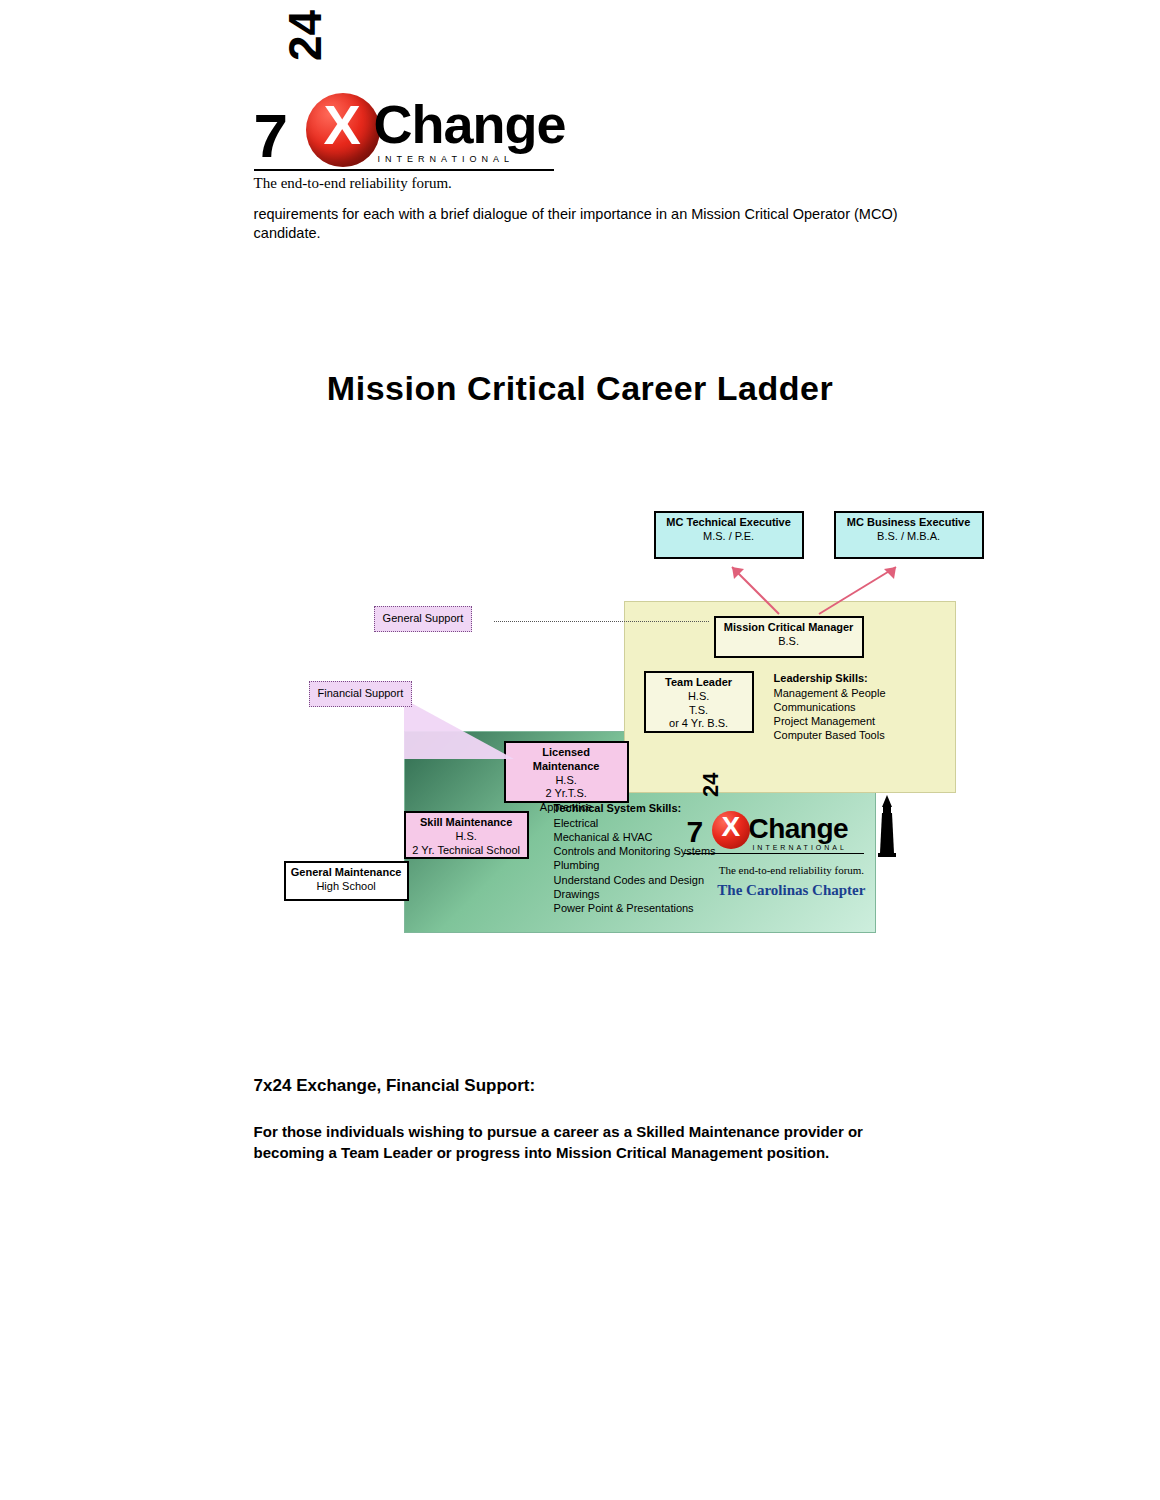24 7 X Change INTERNATIONAL
The end-to-end reliability forum.
requirements for each with a brief dialogue of their importance in an Mission Critical Operator (MCO) candidate.
Mission Critical Career Ladder
MC Technical Executive
M.S. / P.E.
MC Business Executive
B.S. / M.B.A.
General Support
Financial Support
Mission Critical Manager
B.S.
Team Leader
H.S.
T.S.
or 4 Yr. B.S.
Leadership Skills: Management & People
Communications
Project Management
Computer Based Tools
Licensed Maintenance
H.S.
2 Yr.T.S.
Apprentice
Skill Maintenance
H.S.
2 Yr. Technical School
General Maintenance
High School
Technical System Skills: Electrical
Mechanical & HVAC
Controls and Monitoring Systems
Plumbing
Understand Codes and Design
Drawings
Power Point & Presentations
24 7 X Change INTERNATIONAL
The end-to-end reliability forum.
The Carolinas Chapter
7x24 Exchange, Financial Support:
For those individuals wishing to pursue a career as a Skilled Maintenance provider or becoming a Team Leader or progress into Mission Critical Management position.